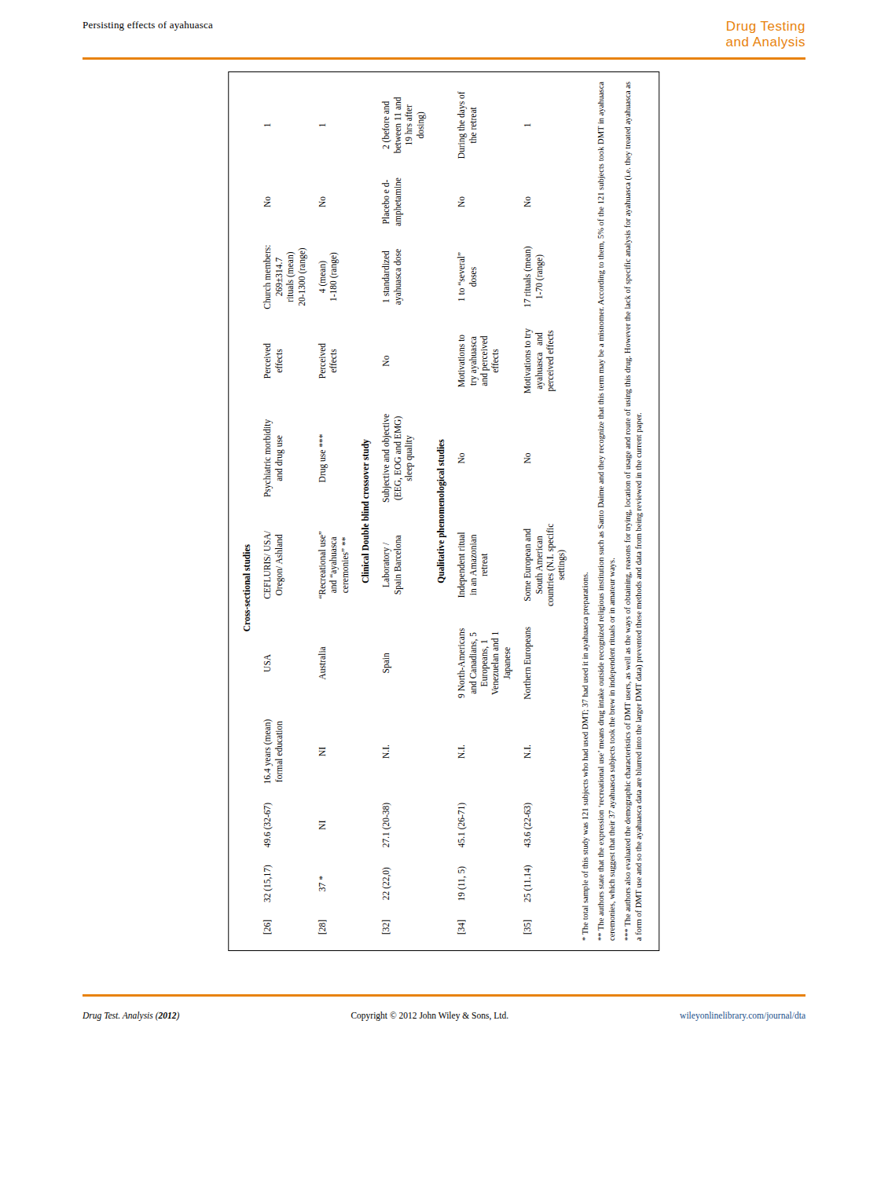Persisting effects of ayahuasca
Drug Testing
and Analysis
| Cross-sectional studies |
| [26] | 32 (15,17) | 49.6 (32-67) | 16.4 years (mean) formal education | USA | CEFLURIS/ USA/ Oregon/ Ashland | Psychiatric morbidity and drug use | Perceived effects | Church members: 269±314.7 rituals (mean) 20-1300 (range) | No | 1 |
| [28] | 37 * | NI | NI | Australia | “Recreational use” and “ayahuasca ceremonies” ** | Drug use *** | Perceived effects | 4 (mean) 1-180 (range) | No | 1 |
| Clinical Double blind crossover study |
| [32] | 22 (22,0) | 27.1 (20-38) | N.I. | Spain | Laboratory / Spain Barcelona | Subjective and objective (EEG, EOG and EMG) sleep quality | No | 1 standardized ayahuasca dose | Placebo e d- amphetamine | 2 (before and between 11 and 19 hrs after dosing) |
| Qualitative phenomenological studies |
| [34] | 19 (11, 5) | 45.1 (26-71) | N.I. | 9 North-Americans and Canadians, 5 Europeans, 1 Venezuelan and 1 Japanese | Independent ritual in an Amazonian retreat | No | Motivations to try ayahuasca and perceived effects | 1 to “several” doses | No | During the days of the retreat |
| [35] | 25 (11.14) | 43.6 (22-63) | N.I. | Northern Europeans | Some European and South American countries (N.I. specific settings) | No | Motivations to try ayahuasca and perceived effects | 17 rituals (mean) 1-70 (range) | No | 1 |
* The total sample of this study was 121 subjects who had used DMT; 37 had used it in ayahuasca preparations.
** The authors state that the expression ‘recreational use’ means drug intake outside recognized religious institution such as Santo Daime and they recognize that this term may be a misnomer. According to them, 5% of the 121 subjects took DMT in ayahuasca ceremonies, which suggest that their 37 ayahuasca subjects took the brew in independent rituals or in amateur ways.
*** The authors also evaluated the demographic characteristics of DMT users, as well as the ways of obtaining, reasons for trying, location of usage and route of using this drug. However the lack of specific analysis for ayahuasca (i.e. they treated ayahuasca as a form of DMT use and so the ayahuasca data are blurred into the larger DMT data) prevented these methods and data from being reviewed in the current paper.
Drug Test. Analysis (2012)
Copyright © 2012 John Wiley & Sons, Ltd.
wileyonlinelibrary.com/journal/dta